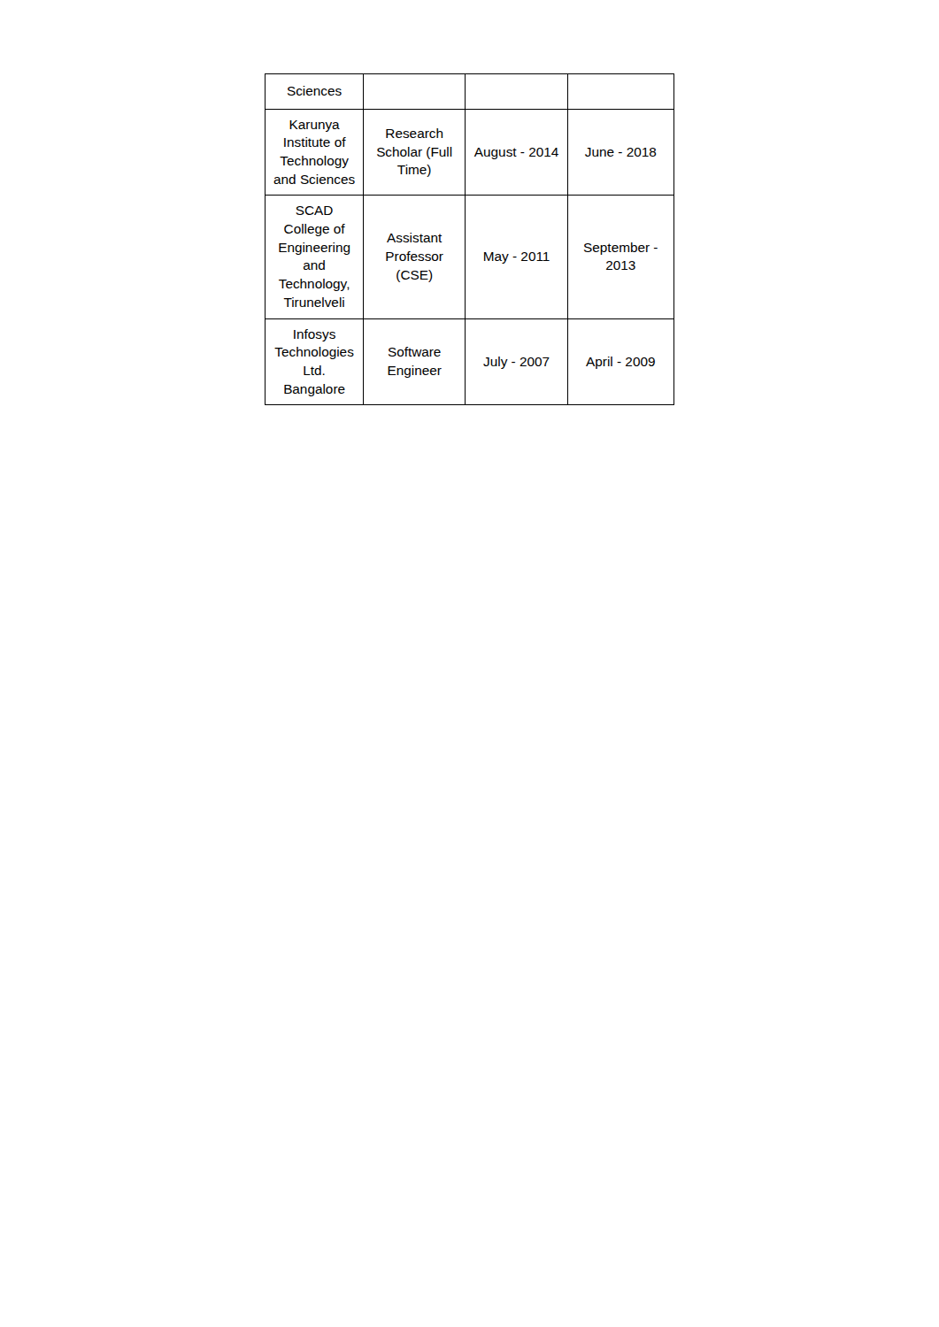| Sciences | | | |
| Karunya Institute of Technology and Sciences | Research Scholar (Full Time) | August - 2014 | June - 2018 |
| SCAD College of Engineering and Technology, Tirunelveli | Assistant Professor (CSE) | May - 2011 | September - 2013 |
| Infosys Technologies Ltd. Bangalore | Software Engineer | July - 2007 | April - 2009 |